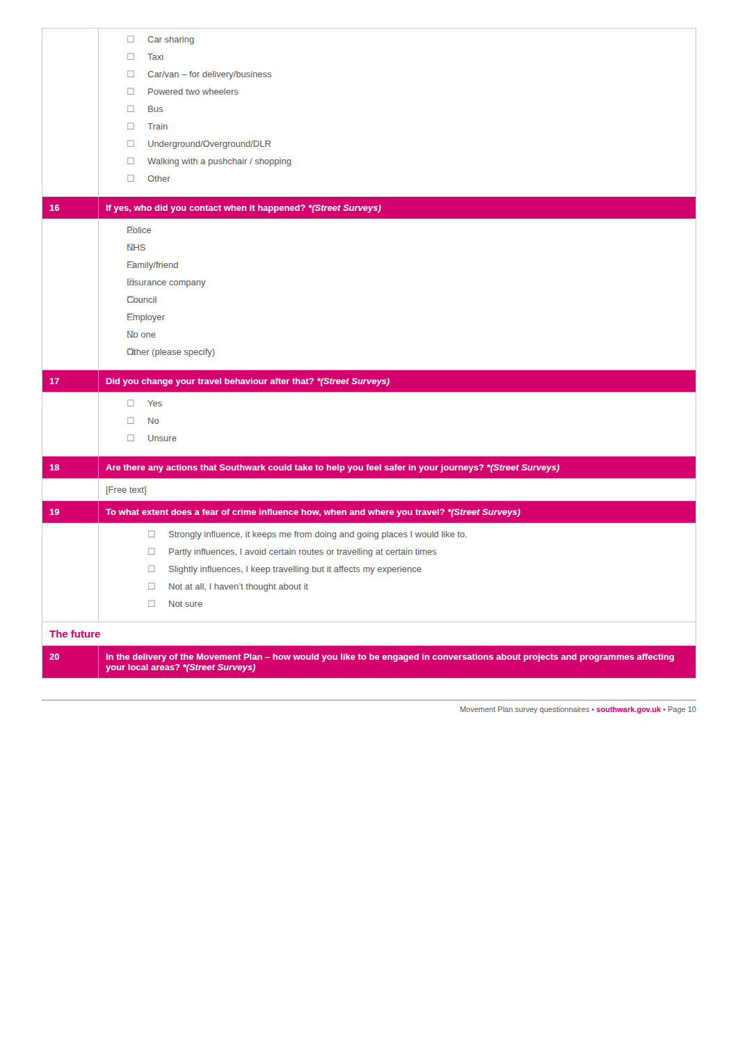| | Car sharing Taxi Car/van – for delivery/business Powered two wheelers Bus Train Underground/Overground/DLR Walking with a pushchair / shopping Other |
| 16 | If yes, who did you contact when it happened? *(Street Surveys) |
| | Police NHS Family/friend Insurance company Council Employer No one Other (please specify) |
| 17 | Did you change your travel behaviour after that? *(Street Surveys) |
| | Yes No Unsure |
| 18 | Are there any actions that Southwark could take to help you feel safer in your journeys? *(Street Surveys) |
| | [Free text] |
| 19 | To what extent does a fear of crime influence how, when and where you travel? *(Street Surveys) |
| | Strongly influence, it keeps me from doing and going places I would like to. Partly influences, I avoid certain routes or travelling at certain times Slightly influences, I keep travelling but it affects my experience Not at all, I haven’t thought about it Not sure |
| The future |
| 20 | In the delivery of the Movement Plan – how would you like to be engaged in conversations about projects and programmes affecting your local areas? *(Street Surveys) |
Movement Plan survey questionnaires • southwark.gov.uk • Page 10